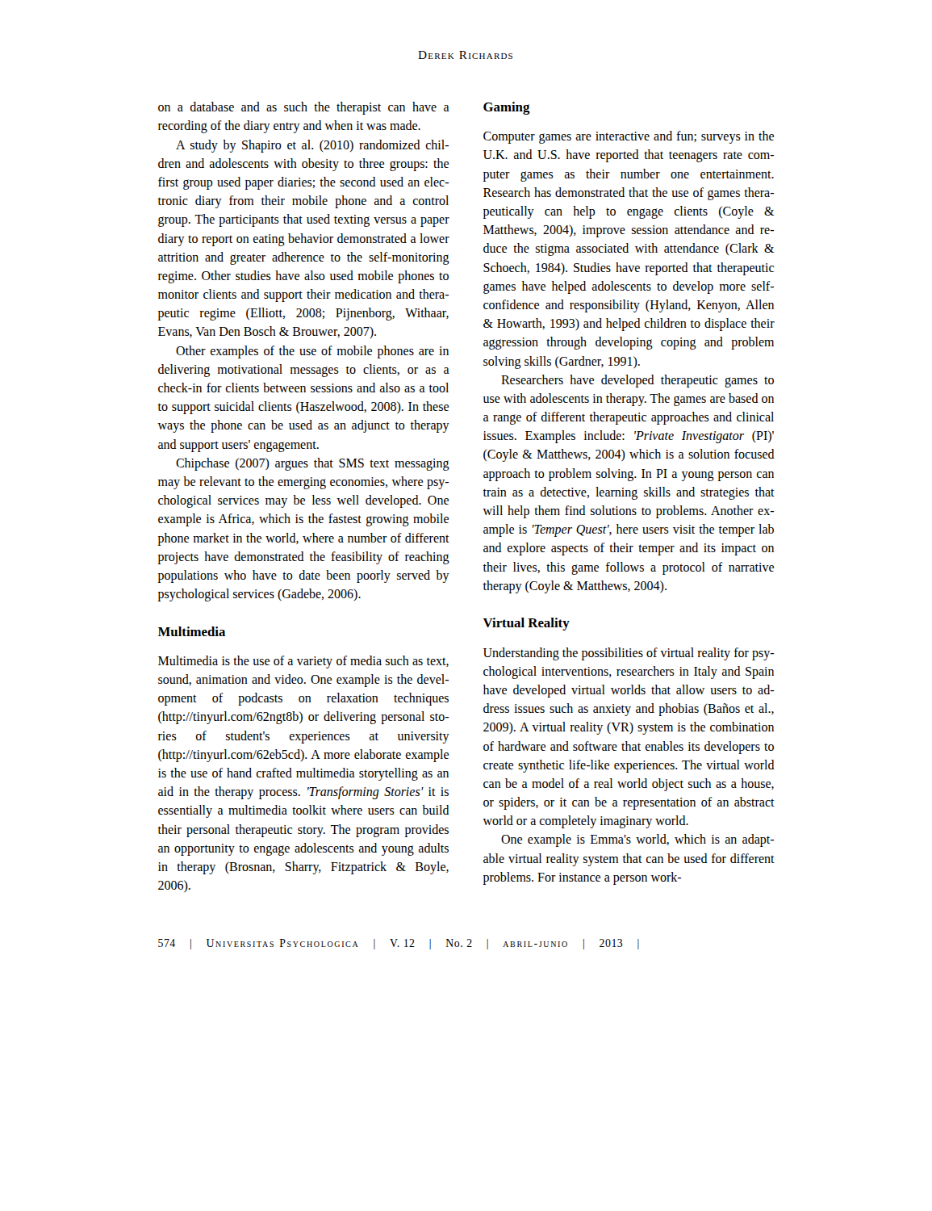Derek Richards
on a database and as such the therapist can have a recording of the diary entry and when it was made.
A study by Shapiro et al. (2010) randomized children and adolescents with obesity to three groups: the first group used paper diaries; the second used an electronic diary from their mobile phone and a control group. The participants that used texting versus a paper diary to report on eating behavior demonstrated a lower attrition and greater adherence to the self-monitoring regime. Other studies have also used mobile phones to monitor clients and support their medication and therapeutic regime (Elliott, 2008; Pijnenborg, Withaar, Evans, Van Den Bosch & Brouwer, 2007).
Other examples of the use of mobile phones are in delivering motivational messages to clients, or as a check-in for clients between sessions and also as a tool to support suicidal clients (Haszelwood, 2008). In these ways the phone can be used as an adjunct to therapy and support users' engagement.
Chipchase (2007) argues that SMS text messaging may be relevant to the emerging economies, where psychological services may be less well developed. One example is Africa, which is the fastest growing mobile phone market in the world, where a number of different projects have demonstrated the feasibility of reaching populations who have to date been poorly served by psychological services (Gadebe, 2006).
Multimedia
Multimedia is the use of a variety of media such as text, sound, animation and video. One example is the development of podcasts on relaxation techniques (http://tinyurl.com/62ngt8b) or delivering personal stories of student's experiences at university (http://tinyurl.com/62eb5cd). A more elaborate example is the use of hand crafted multimedia storytelling as an aid in the therapy process. 'Transforming Stories' it is essentially a multimedia toolkit where users can build their personal therapeutic story. The program provides an opportunity to engage adolescents and young adults in therapy (Brosnan, Sharry, Fitzpatrick & Boyle, 2006).
Gaming
Computer games are interactive and fun; surveys in the U.K. and U.S. have reported that teenagers rate computer games as their number one entertainment. Research has demonstrated that the use of games therapeutically can help to engage clients (Coyle & Matthews, 2004), improve session attendance and reduce the stigma associated with attendance (Clark & Schoech, 1984). Studies have reported that therapeutic games have helped adolescents to develop more self-confidence and responsibility (Hyland, Kenyon, Allen & Howarth, 1993) and helped children to displace their aggression through developing coping and problem solving skills (Gardner, 1991).
Researchers have developed therapeutic games to use with adolescents in therapy. The games are based on a range of different therapeutic approaches and clinical issues. Examples include: 'Private Investigator (PI)' (Coyle & Matthews, 2004) which is a solution focused approach to problem solving. In PI a young person can train as a detective, learning skills and strategies that will help them find solutions to problems. Another example is 'Temper Quest', here users visit the temper lab and explore aspects of their temper and its impact on their lives, this game follows a protocol of narrative therapy (Coyle & Matthews, 2004).
Virtual Reality
Understanding the possibilities of virtual reality for psychological interventions, researchers in Italy and Spain have developed virtual worlds that allow users to address issues such as anxiety and phobias (Baños et al., 2009). A virtual reality (VR) system is the combination of hardware and software that enables its developers to create synthetic life-like experiences. The virtual world can be a model of a real world object such as a house, or spiders, or it can be a representation of an abstract world or a completely imaginary world.
One example is Emma's world, which is an adaptable virtual reality system that can be used for different problems. For instance a person work-
574 | Universitas Psychologica | V. 12 | No. 2 | abril-junio | 2013 |